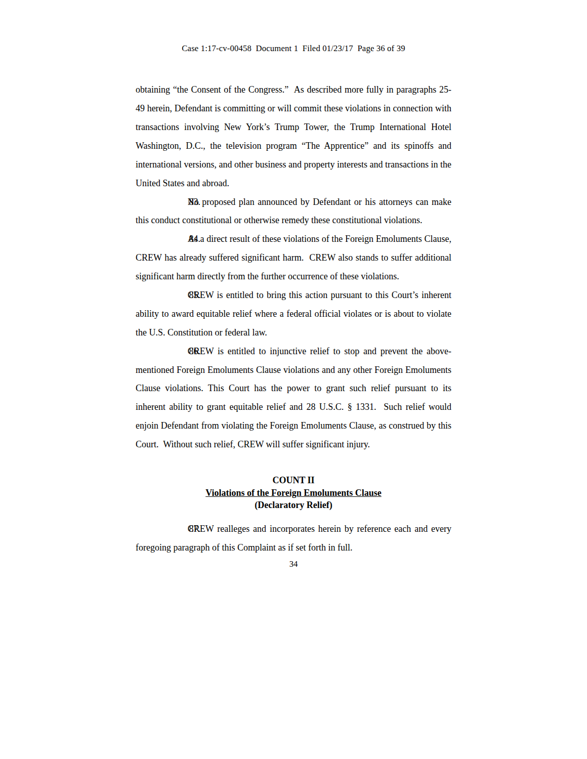Case 1:17-cv-00458 Document 1 Filed 01/23/17 Page 36 of 39
obtaining “the Consent of the Congress.” As described more fully in paragraphs 25-49 herein, Defendant is committing or will commit these violations in connection with transactions involving New York’s Trump Tower, the Trump International Hotel Washington, D.C., the television program “The Apprentice” and its spinoffs and international versions, and other business and property interests and transactions in the United States and abroad.
83. No proposed plan announced by Defendant or his attorneys can make this conduct constitutional or otherwise remedy these constitutional violations.
84. As a direct result of these violations of the Foreign Emoluments Clause, CREW has already suffered significant harm. CREW also stands to suffer additional significant harm directly from the further occurrence of these violations.
85. CREW is entitled to bring this action pursuant to this Court’s inherent ability to award equitable relief where a federal official violates or is about to violate the U.S. Constitution or federal law.
86. CREW is entitled to injunctive relief to stop and prevent the above-mentioned Foreign Emoluments Clause violations and any other Foreign Emoluments Clause violations. This Court has the power to grant such relief pursuant to its inherent ability to grant equitable relief and 28 U.S.C. § 1331. Such relief would enjoin Defendant from violating the Foreign Emoluments Clause, as construed by this Court. Without such relief, CREW will suffer significant injury.
COUNT II
Violations of the Foreign Emoluments Clause
(Declaratory Relief)
87. CREW realleges and incorporates herein by reference each and every foregoing paragraph of this Complaint as if set forth in full.
34